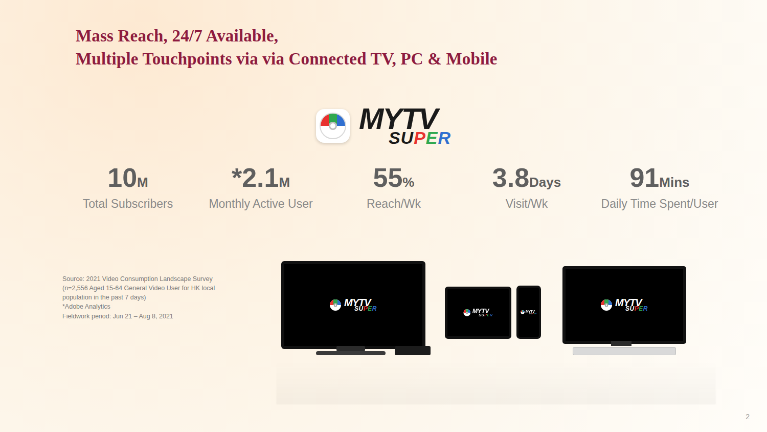Mass Reach, 24/7 Available,
Multiple Touchpoints via via Connected TV, PC & Mobile
MYTV
SUPER
10M
Total Subscribers
*2.1M
Monthly Active User
55%
Reach/Wk
3.8Days
Visit/Wk
91Mins
Daily Time Spent/User
Source: 2021 Video Consumption Landscape Survey (n=2,556 Aged 15-64 General Video User for HK local population in the past 7 days)
*Adobe Analytics
Fieldwork period: Jun 21 – Aug 8, 2021
MYTV
SUPER
MYTV
SUPER
MYTV
SUPER
MYTV
SUPER
2